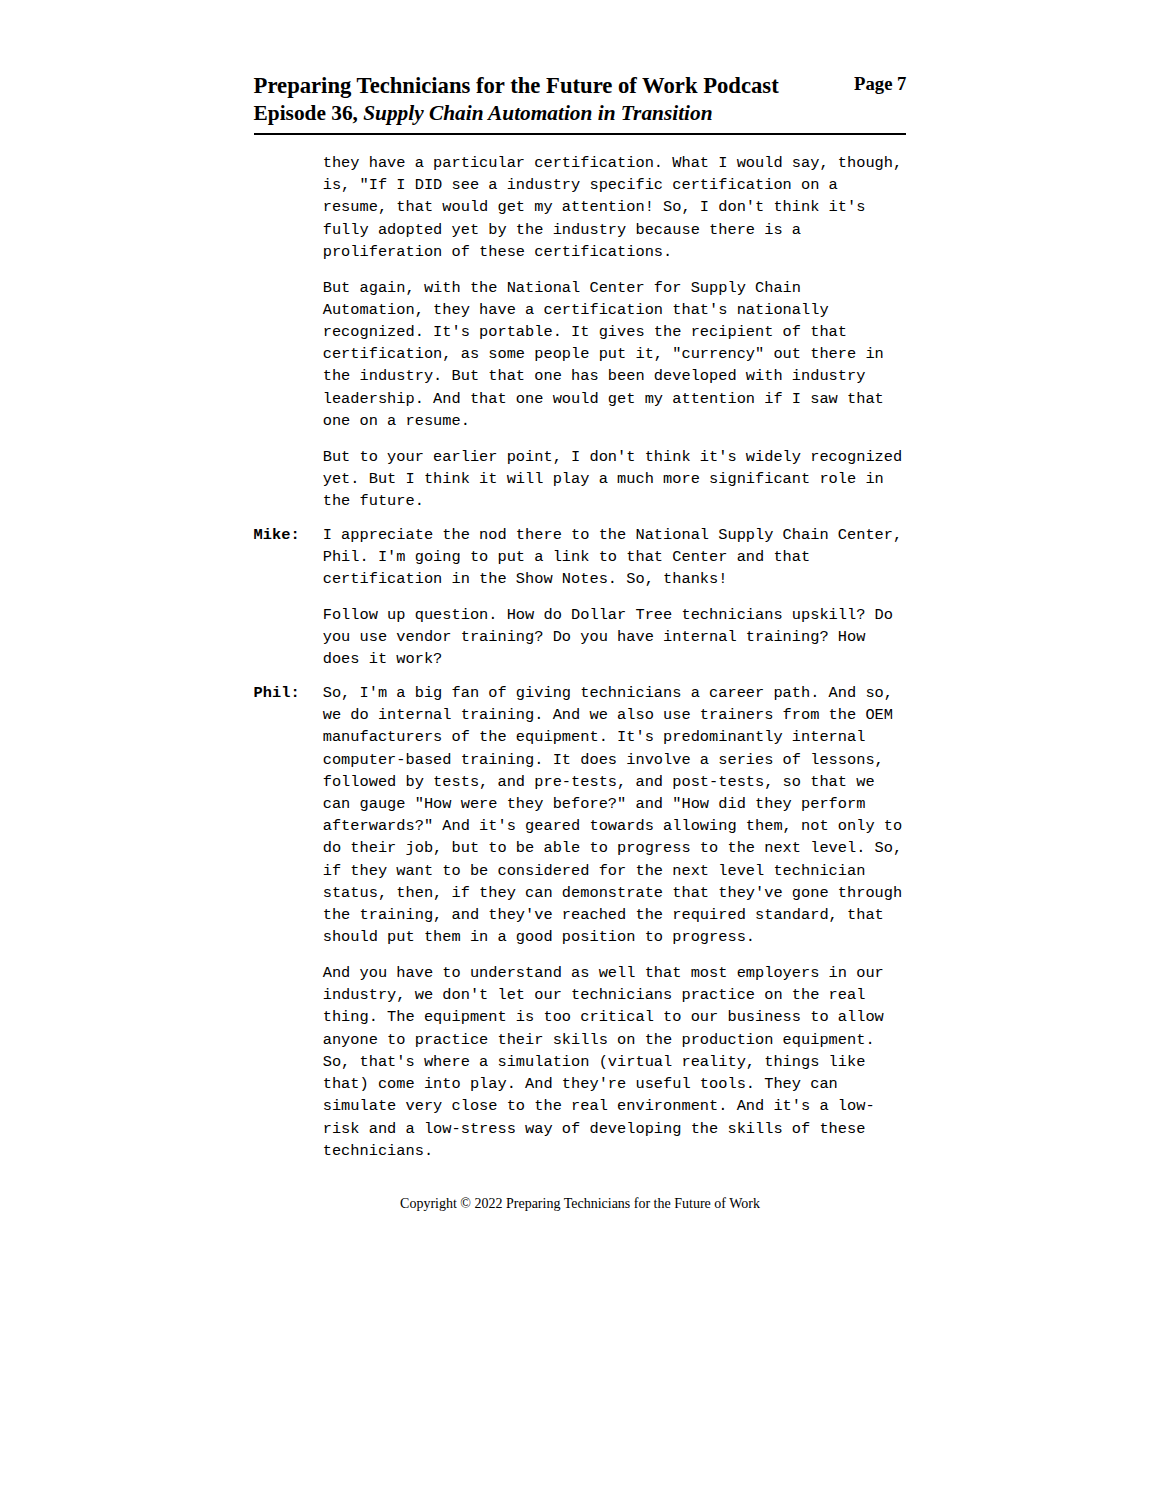Page 7 Preparing Technicians for the Future of Work Podcast
Episode 36, Supply Chain Automation in Transition
they have a particular certification. What I would say, though, is, "If I DID see a industry specific certification on a resume, that would get my attention! So, I don't think it's fully adopted yet by the industry because there is a proliferation of these certifications.
But again, with the National Center for Supply Chain Automation, they have a certification that's nationally recognized. It's portable. It gives the recipient of that certification, as some people put it, "currency" out there in the industry. But that one has been developed with industry leadership. And that one would get my attention if I saw that one on a resume.
But to your earlier point, I don't think it's widely recognized yet. But I think it will play a much more significant role in the future.
Mike:
I appreciate the nod there to the National Supply Chain Center, Phil. I'm going to put a link to that Center and that certification in the Show Notes. So, thanks!
Follow up question. How do Dollar Tree technicians upskill? Do you use vendor training? Do you have internal training? How does it work?
Phil:
So, I'm a big fan of giving technicians a career path. And so, we do internal training. And we also use trainers from the OEM manufacturers of the equipment. It's predominantly internal computer-based training. It does involve a series of lessons, followed by tests, and pre-tests, and post-tests, so that we can gauge "How were they before?" and "How did they perform afterwards?" And it's geared towards allowing them, not only to do their job, but to be able to progress to the next level. So, if they want to be considered for the next level technician status, then, if they can demonstrate that they've gone through the training, and they've reached the required standard, that should put them in a good position to progress.
And you have to understand as well that most employers in our industry, we don't let our technicians practice on the real thing. The equipment is too critical to our business to allow anyone to practice their skills on the production equipment. So, that's where a simulation (virtual reality, things like that) come into play. And they're useful tools. They can simulate very close to the real environment. And it's a low-risk and a low-stress way of developing the skills of these technicians.
Copyright © 2022 Preparing Technicians for the Future of Work